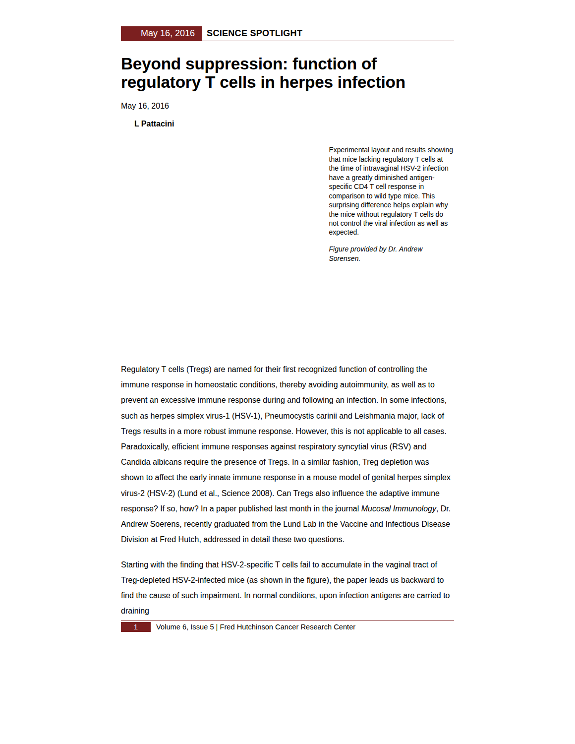May 16, 2016
SCIENCE SPOTLIGHT
Beyond suppression: function of regulatory T cells in herpes infection
May 16, 2016
L Pattacini
Experimental layout and results showing that mice lacking regulatory T cells at the time of intravaginal HSV-2 infection have a greatly diminished antigen-specific CD4 T cell response in comparison to wild type mice. This surprising difference helps explain why the mice without regulatory T cells do not control the viral infection as well as expected.
Figure provided by Dr. Andrew Sorensen.
Regulatory T cells (Tregs) are named for their first recognized function of controlling the immune response in homeostatic conditions, thereby avoiding autoimmunity, as well as to prevent an excessive immune response during and following an infection. In some infections, such as herpes simplex virus-1 (HSV-1), Pneumocystis carinii and Leishmania major, lack of Tregs results in a more robust immune response. However, this is not applicable to all cases. Paradoxically, efficient immune responses against respiratory syncytial virus (RSV) and Candida albicans require the presence of Tregs. In a similar fashion, Treg depletion was shown to affect the early innate immune response in a mouse model of genital herpes simplex virus-2 (HSV-2) (Lund et al., Science 2008). Can Tregs also influence the adaptive immune response? If so, how? In a paper published last month in the journal Mucosal Immunology, Dr. Andrew Soerens, recently graduated from the Lund Lab in the Vaccine and Infectious Disease Division at Fred Hutch, addressed in detail these two questions.
Starting with the finding that HSV-2-specific T cells fail to accumulate in the vaginal tract of Treg-depleted HSV-2-infected mice (as shown in the figure), the paper leads us backward to find the cause of such impairment. In normal conditions, upon infection antigens are carried to draining
1
Volume 6, Issue 5 | Fred Hutchinson Cancer Research Center